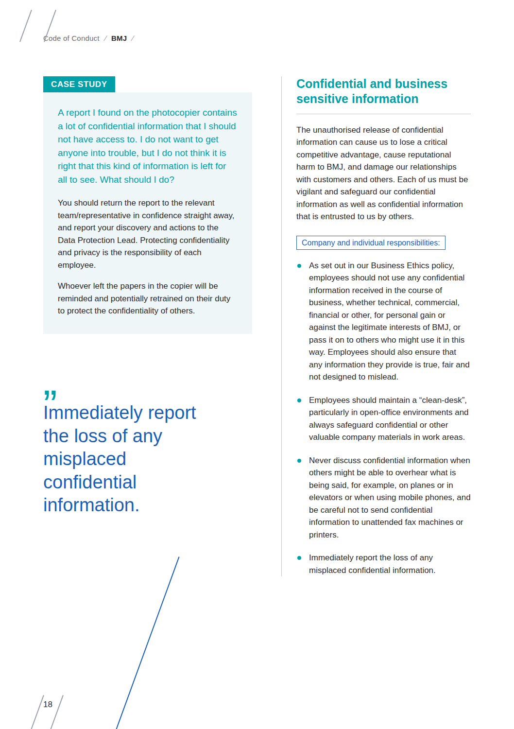Code of Conduct / BMJ /
CASE STUDY
A report I found on the photocopier contains a lot of confidential information that I should not have access to. I do not want to get anyone into trouble, but I do not think it is right that this kind of information is left for all to see. What should I do?
You should return the report to the relevant team/representative in confidence straight away, and report your discovery and actions to the Data Protection Lead. Protecting confidentiality and privacy is the responsibility of each employee.
Whoever left the papers in the copier will be reminded and potentially retrained on their duty to protect the confidentiality of others.
„
Immediately report the loss of any misplaced confidential information.
Confidential and business
sensitive information
The unauthorised release of confidential information can cause us to lose a critical competitive advantage, cause reputational harm to BMJ, and damage our relationships with customers and others. Each of us must be vigilant and safeguard our confidential information as well as confidential information that is entrusted to us by others.
Company and individual responsibilities:
As set out in our Business Ethics policy, employees should not use any confidential information received in the course of business, whether technical, commercial, financial or other, for personal gain or against the legitimate interests of BMJ, or pass it on to others who might use it in this way. Employees should also ensure that any information they provide is true, fair and not designed to mislead.
Employees should maintain a “clean-desk”, particularly in open-office environments and always safeguard confidential or other valuable company materials in work areas.
Never discuss confidential information when others might be able to overhear what is being said, for example, on planes or in elevators or when using mobile phones, and be careful not to send confidential information to unattended fax machines or printers.
Immediately report the loss of any misplaced confidential information.
18